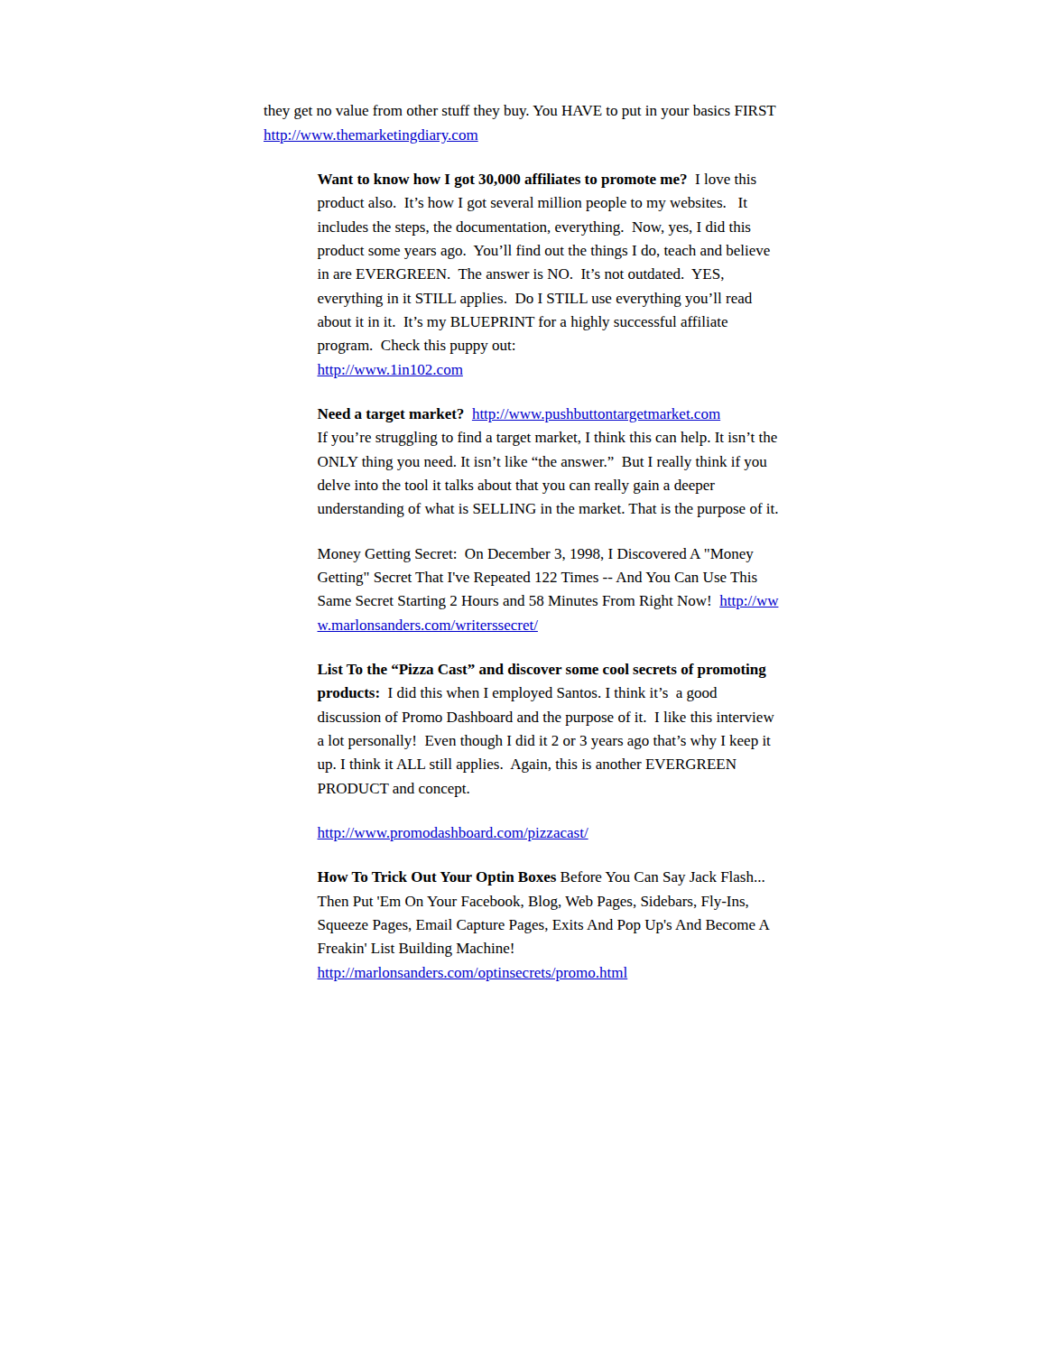they get no value from other stuff they buy. You HAVE to put in your basics FIRST http://www.themarketingdiary.com
Want to know how I got 30,000 affiliates to promote me? I love this product also. It’s how I got several million people to my websites. It includes the steps, the documentation, everything. Now, yes, I did this product some years ago. You’ll find out the things I do, teach and believe in are EVERGREEN. The answer is NO. It’s not outdated. YES, everything in it STILL applies. Do I STILL use everything you’ll read about it in it. It’s my BLUEPRINT for a highly successful affiliate program. Check this puppy out:
http://www.1in102.com
Need a target market? http://www.pushbuttontargetmarket.com
If you’re struggling to find a target market, I think this can help. It isn’t the ONLY thing you need. It isn’t like “the answer.” But I really think if you delve into the tool it talks about that you can really gain a deeper understanding of what is SELLING in the market. That is the purpose of it.
Money Getting Secret: On December 3, 1998, I Discovered A "Money Getting" Secret That I've Repeated 122 Times -- And You Can Use This Same Secret Starting 2 Hours and 58 Minutes From Right Now! http://www.marlonsanders.com/writerssecret/
List To the “Pizza Cast” and discover some cool secrets of promoting products: I did this when I employed Santos. I think it’s a good discussion of Promo Dashboard and the purpose of it. I like this interview a lot personally! Even though I did it 2 or 3 years ago that’s why I keep it up. I think it ALL still applies. Again, this is another EVERGREEN PRODUCT and concept.
http://www.promodashboard.com/pizzacast/
How To Trick Out Your Optin Boxes Before You Can Say Jack Flash... Then Put 'Em On Your Facebook, Blog, Web Pages, Sidebars, Fly-Ins, Squeeze Pages, Email Capture Pages, Exits And Pop Up's And Become A Freakin' List Building Machine!
http://marlonsanders.com/optinsecrets/promo.html